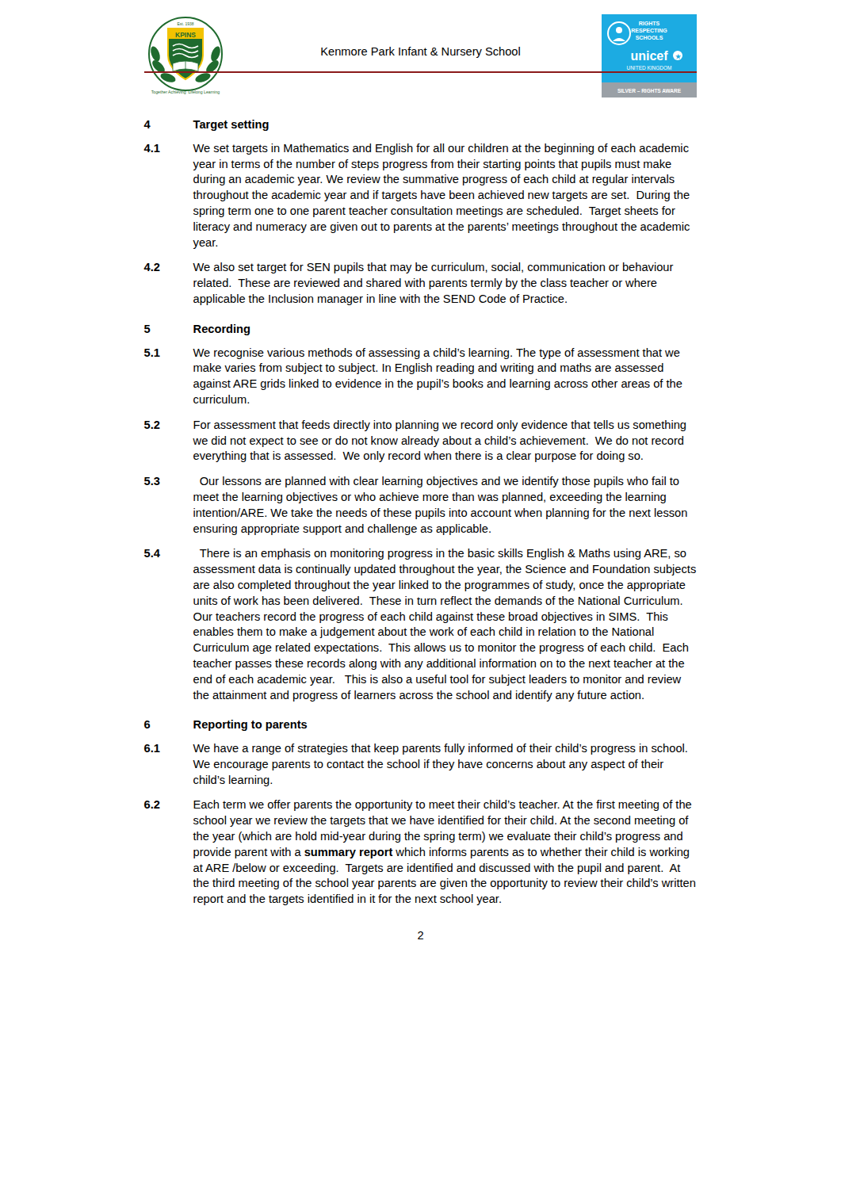KPINS Est. 1938 Together Achieving Lifelong Learning
RIGHTS RESPECTING SCHOOLS unicef ★ UNITED KINGDOM SILVER – RIGHTS AWARE
Kenmore Park Infant & Nursery School
4 Target setting
4.1
We set targets in Mathematics and English for all our children at the beginning of each academic year in terms of the number of steps progress from their starting points that pupils must make during an academic year. We review the summative progress of each child at regular intervals throughout the academic year and if targets have been achieved new targets are set. During the spring term one to one parent teacher consultation meetings are scheduled. Target sheets for literacy and numeracy are given out to parents at the parents’ meetings throughout the academic year.
4.2
We also set target for SEN pupils that may be curriculum, social, communication or behaviour related. These are reviewed and shared with parents termly by the class teacher or where applicable the Inclusion manager in line with the SEND Code of Practice.
5 Recording
5.1
We recognise various methods of assessing a child’s learning. The type of assessment that we make varies from subject to subject. In English reading and writing and maths are assessed against ARE grids linked to evidence in the pupil’s books and learning across other areas of the curriculum.
5.2
For assessment that feeds directly into planning we record only evidence that tells us something we did not expect to see or do not know already about a child’s achievement. We do not record everything that is assessed. We only record when there is a clear purpose for doing so.
5.3
Our lessons are planned with clear learning objectives and we identify those pupils who fail to meet the learning objectives or who achieve more than was planned, exceeding the learning intention/ARE. We take the needs of these pupils into account when planning for the next lesson ensuring appropriate support and challenge as applicable.
5.4
There is an emphasis on monitoring progress in the basic skills English & Maths using ARE, so assessment data is continually updated throughout the year, the Science and Foundation subjects are also completed throughout the year linked to the programmes of study, once the appropriate units of work has been delivered. These in turn reflect the demands of the National Curriculum. Our teachers record the progress of each child against these broad objectives in SIMS. This enables them to make a judgement about the work of each child in relation to the National Curriculum age related expectations. This allows us to monitor the progress of each child. Each teacher passes these records along with any additional information on to the next teacher at the end of each academic year. This is also a useful tool for subject leaders to monitor and review the attainment and progress of learners across the school and identify any future action.
6 Reporting to parents
6.1
We have a range of strategies that keep parents fully informed of their child’s progress in school. We encourage parents to contact the school if they have concerns about any aspect of their child’s learning.
6.2
Each term we offer parents the opportunity to meet their child’s teacher. At the first meeting of the school year we review the targets that we have identified for their child. At the second meeting of the year (which are hold mid-year during the spring term) we evaluate their child’s progress and provide parent with a summary report which informs parents as to whether their child is working at ARE /below or exceeding. Targets are identified and discussed with the pupil and parent. At the third meeting of the school year parents are given the opportunity to review their child’s written report and the targets identified in it for the next school year.
2